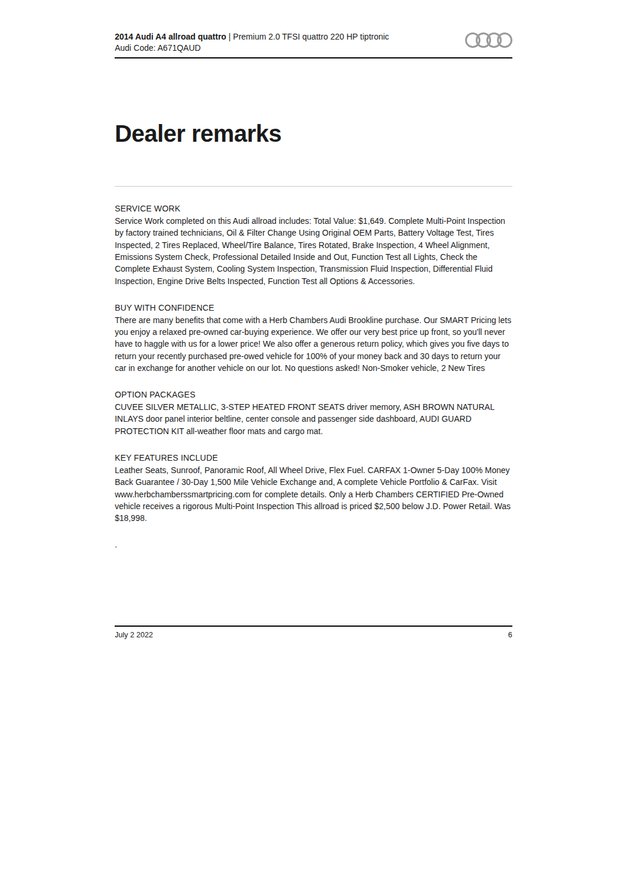2014 Audi A4 allroad quattro | Premium 2.0 TFSI quattro 220 HP tiptronic
Audi Code: A671QAUD
Dealer remarks
SERVICE WORK
Service Work completed on this Audi allroad includes: Total Value: $1,649. Complete Multi-Point Inspection by factory trained technicians, Oil & Filter Change Using Original OEM Parts, Battery Voltage Test, Tires Inspected, 2 Tires Replaced, Wheel/Tire Balance, Tires Rotated, Brake Inspection, 4 Wheel Alignment, Emissions System Check, Professional Detailed Inside and Out, Function Test all Lights, Check the Complete Exhaust System, Cooling System Inspection, Transmission Fluid Inspection, Differential Fluid Inspection, Engine Drive Belts Inspected, Function Test all Options & Accessories.
BUY WITH CONFIDENCE
There are many benefits that come with a Herb Chambers Audi Brookline purchase. Our SMART Pricing lets you enjoy a relaxed pre-owned car-buying experience. We offer our very best price up front, so you'll never have to haggle with us for a lower price! We also offer a generous return policy, which gives you five days to return your recently purchased pre-owed vehicle for 100% of your money back and 30 days to return your car in exchange for another vehicle on our lot. No questions asked! Non-Smoker vehicle, 2 New Tires
OPTION PACKAGES
CUVEE SILVER METALLIC, 3-STEP HEATED FRONT SEATS driver memory, ASH BROWN NATURAL INLAYS door panel interior beltline, center console and passenger side dashboard, AUDI GUARD PROTECTION KIT all-weather floor mats and cargo mat.
KEY FEATURES INCLUDE
Leather Seats, Sunroof, Panoramic Roof, All Wheel Drive, Flex Fuel. CARFAX 1-Owner 5-Day 100% Money Back Guarantee / 30-Day 1,500 Mile Vehicle Exchange and, A complete Vehicle Portfolio & CarFax. Visit www.herbchamberssmartpricing.com for complete details. Only a Herb Chambers CERTIFIED Pre-Owned vehicle receives a rigorous Multi-Point Inspection This allroad is priced $2,500 below J.D. Power Retail. Was $18,998.
.
July 2 2022
6